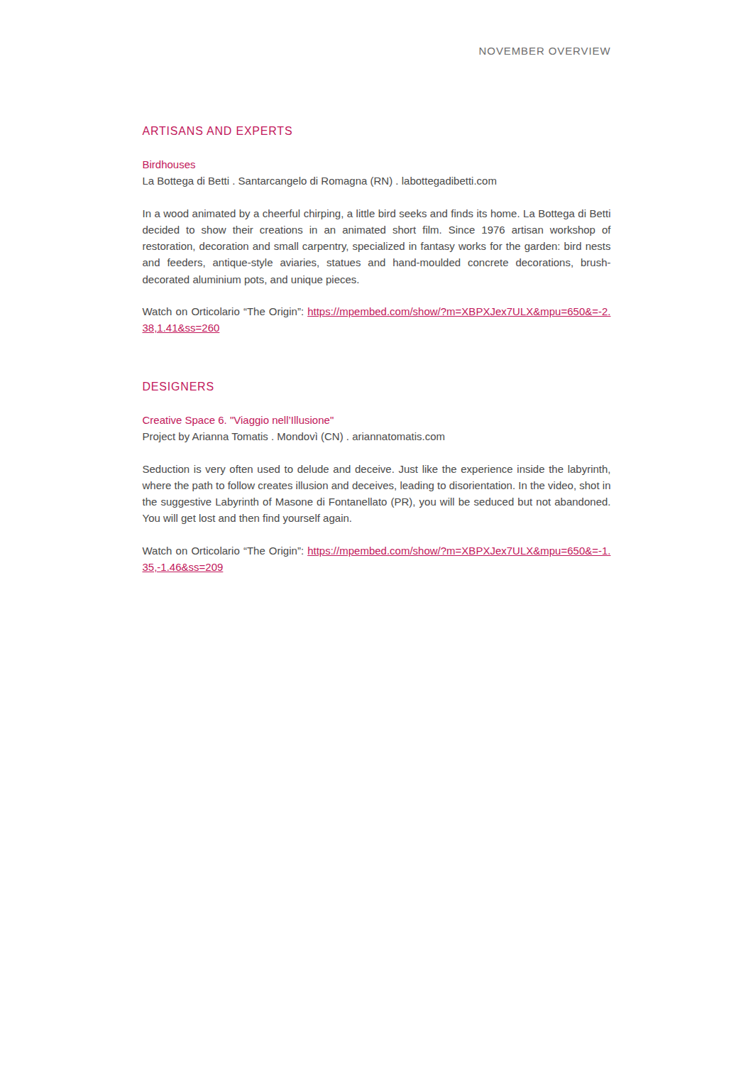NOVEMBER OVERVIEW
ARTISANS AND EXPERTS
Birdhouses
La Bottega di Betti . Santarcangelo di Romagna (RN) . labottegadibetti.com
In a wood animated by a cheerful chirping, a little bird seeks and finds its home. La Bottega di Betti decided to show their creations in an animated short film. Since 1976 artisan workshop of restoration, decoration and small carpentry, specialized in fantasy works for the garden: bird nests and feeders, antique-style aviaries, statues and hand-moulded concrete decorations, brush-decorated aluminium pots, and unique pieces.
Watch on Orticolario “The Origin”: https://mpembed.com/show/?m=XBPXJex7ULX&mpu=650&=-2.38,1.41&ss=260
DESIGNERS
Creative Space 6. "Viaggio nell’Illusione"
Project by Arianna Tomatis . Mondovì (CN) . ariannatomatis.com
Seduction is very often used to delude and deceive. Just like the experience inside the labyrinth, where the path to follow creates illusion and deceives, leading to disorientation. In the video, shot in the suggestive Labyrinth of Masone di Fontanellato (PR), you will be seduced but not abandoned. You will get lost and then find yourself again.
Watch on Orticolario “The Origin”: https://mpembed.com/show/?m=XBPXJex7ULX&mpu=650&=-1.35,-1.46&ss=209